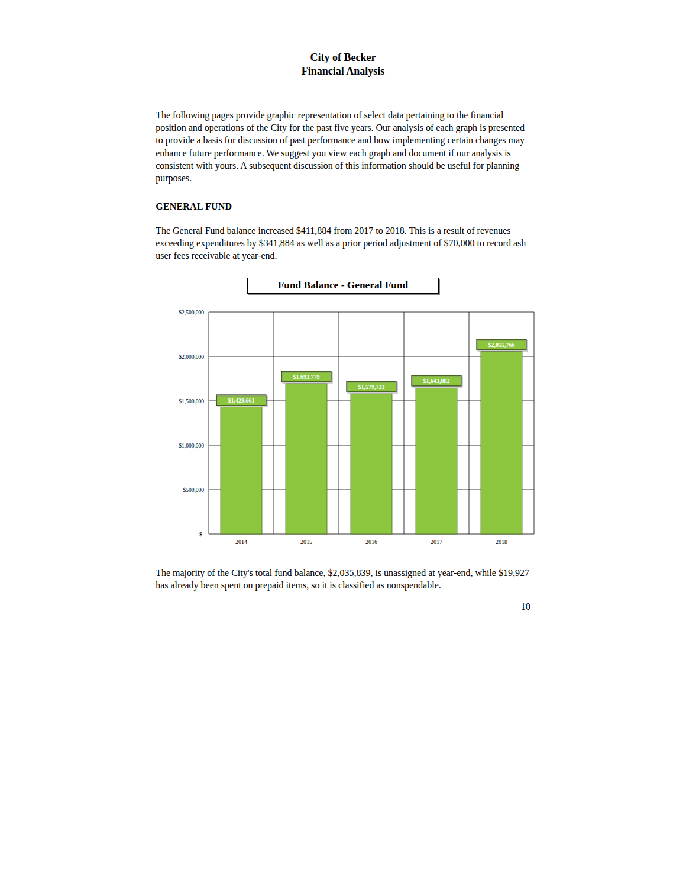City of Becker
Financial Analysis
The following pages provide graphic representation of select data pertaining to the financial position and operations of the City for the past five years. Our analysis of each graph is presented to provide a basis for discussion of past performance and how implementing certain changes may enhance future performance. We suggest you view each graph and document if our analysis is consistent with yours. A subsequent discussion of this information should be useful for planning purposes.
GENERAL FUND
The General Fund balance increased $411,884 from 2017 to 2018. This is a result of revenues exceeding expenditures by $341,884 as well as a prior period adjustment of $70,000 to record ash user fees receivable at year-end.
Fund Balance - General Fund
$2,500,000 $2,000,000 $1,500,000 $1,000,000 $500,000 $- $1,429,661 $1,693,779 $1,579,733 $1,643,882 $2,055,766 2014 2015 2016 2017 2018
The majority of the City's total fund balance, $2,035,839, is unassigned at year-end, while $19,927 has already been spent on prepaid items, so it is classified as nonspendable.
10